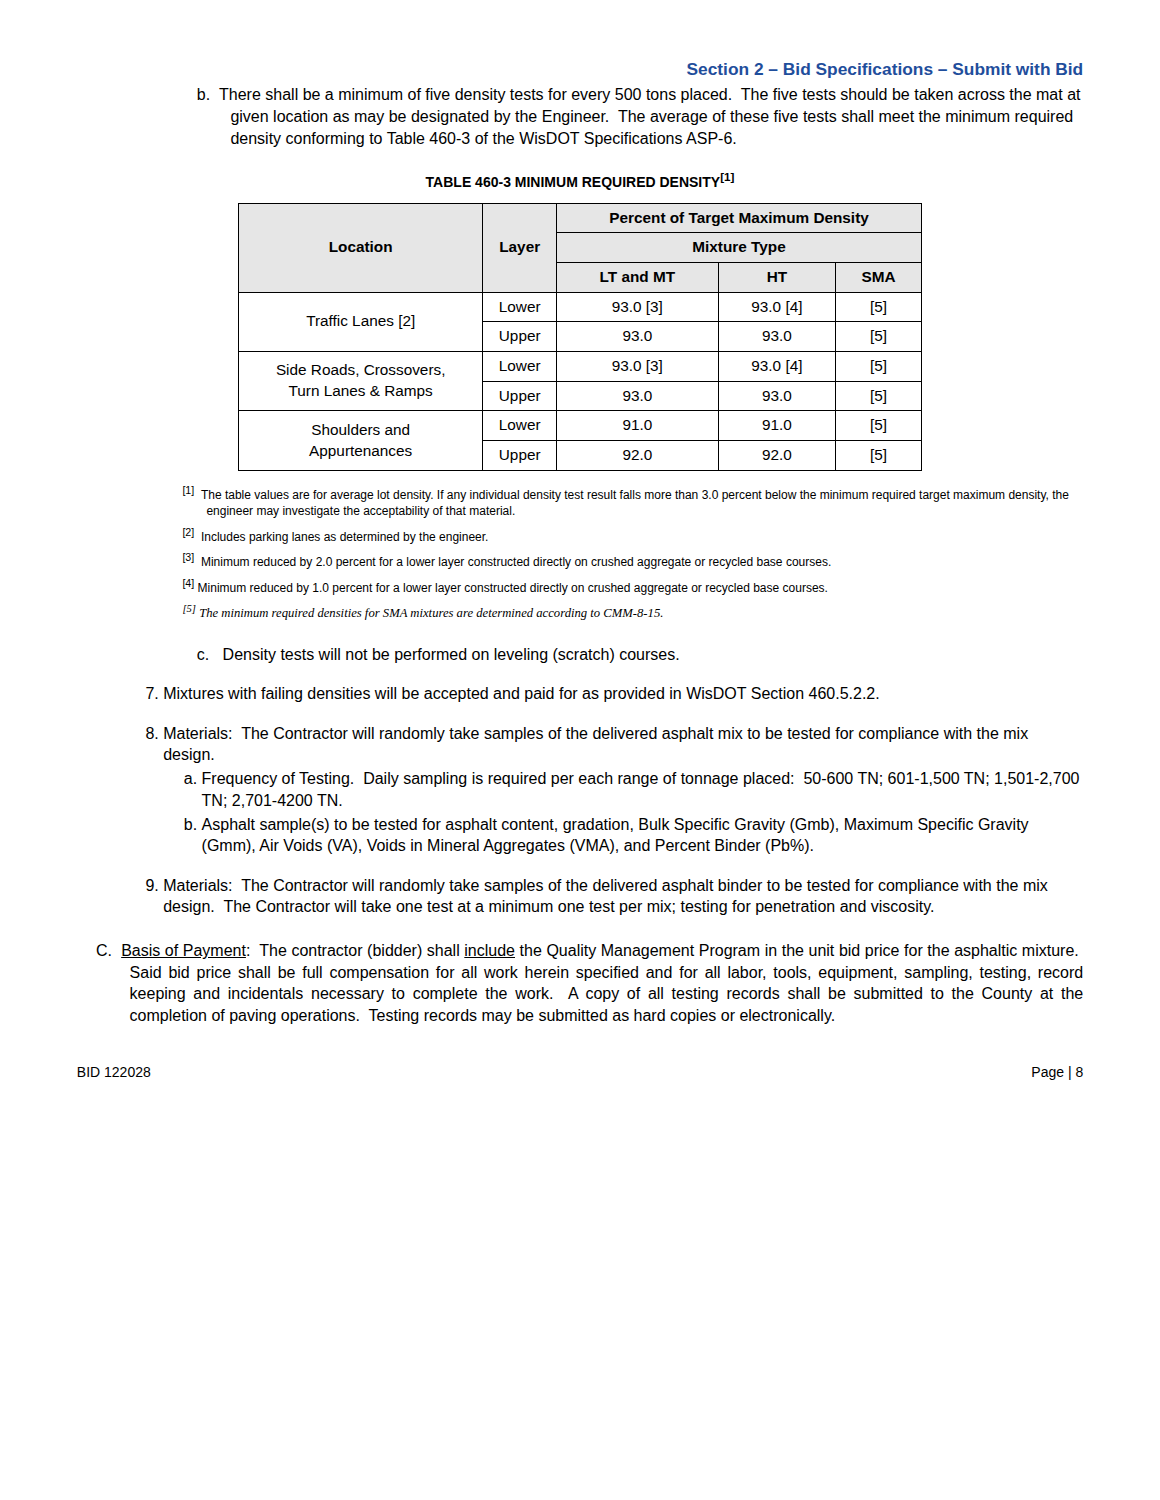Section 2 – Bid Specifications – Submit with Bid
b. There shall be a minimum of five density tests for every 500 tons placed. The five tests should be taken across the mat at given location as may be designated by the Engineer. The average of these five tests shall meet the minimum required density conforming to Table 460-3 of the WisDOT Specifications ASP-6.
TABLE 460-3 MINIMUM REQUIRED DENSITY[1]
| Location | Layer | Percent of Target Maximum Density |
| --- | --- | --- |
| Mixture Type |
| LT and MT | HT | SMA |
| Traffic Lanes [2] | Lower | 93.0 [3] | 93.0 [4] | [5] |
| Upper | 93.0 | 93.0 | [5] |
| Side Roads, Crossovers, Turn Lanes & Ramps | Lower | 93.0 [3] | 93.0 [4] | [5] |
| Upper | 93.0 | 93.0 | [5] |
| Shoulders and Appurtenances | Lower | 91.0 | 91.0 | [5] |
| Upper | 92.0 | 92.0 | [5] |
[1] The table values are for average lot density. If any individual density test result falls more than 3.0 percent below the minimum required target maximum density, the engineer may investigate the acceptability of that material.
[2] Includes parking lanes as determined by the engineer.
[3] Minimum reduced by 2.0 percent for a lower layer constructed directly on crushed aggregate or recycled base courses.
[4] Minimum reduced by 1.0 percent for a lower layer constructed directly on crushed aggregate or recycled base courses.
[5] The minimum required densities for SMA mixtures are determined according to CMM-8-15.
c. Density tests will not be performed on leveling (scratch) courses.
Mixtures with failing densities will be accepted and paid for as provided in WisDOT Section 460.5.2.2.
Materials: The Contractor will randomly take samples of the delivered asphalt mix to be tested for compliance with the mix design.
Frequency of Testing. Daily sampling is required per each range of tonnage placed: 50-600 TN; 601-1,500 TN; 1,501-2,700 TN; 2,701-4200 TN.
Asphalt sample(s) to be tested for asphalt content, gradation, Bulk Specific Gravity (Gmb), Maximum Specific Gravity (Gmm), Air Voids (VA), Voids in Mineral Aggregates (VMA), and Percent Binder (Pb%).
Materials: The Contractor will randomly take samples of the delivered asphalt binder to be tested for compliance with the mix design. The Contractor will take one test at a minimum one test per mix; testing for penetration and viscosity.
C. Basis of Payment: The contractor (bidder) shall include the Quality Management Program in the unit bid price for the asphaltic mixture. Said bid price shall be full compensation for all work herein specified and for all labor, tools, equipment, sampling, testing, record keeping and incidentals necessary to complete the work. A copy of all testing records shall be submitted to the County at the completion of paving operations. Testing records may be submitted as hard copies or electronically.
BID 122028 Page | 8